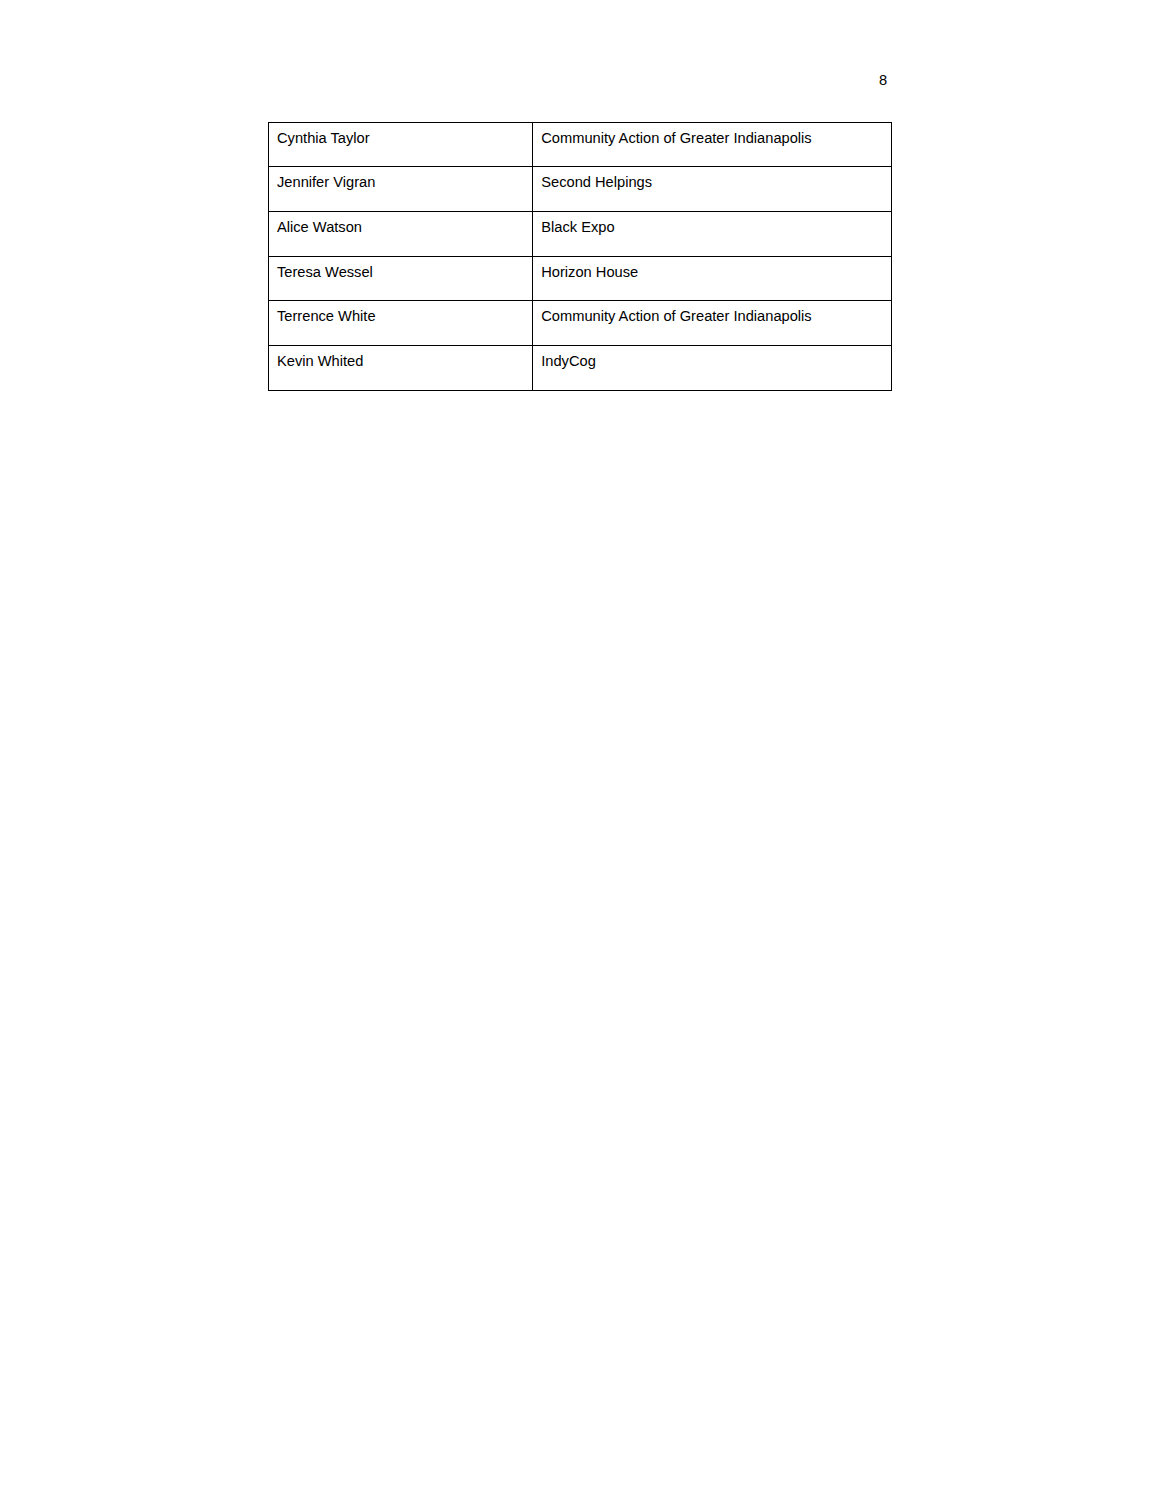8
| Cynthia Taylor | Community Action of Greater Indianapolis |
| Jennifer Vigran | Second Helpings |
| Alice Watson | Black Expo |
| Teresa Wessel | Horizon House |
| Terrence White | Community Action of Greater Indianapolis |
| Kevin Whited | IndyCog |